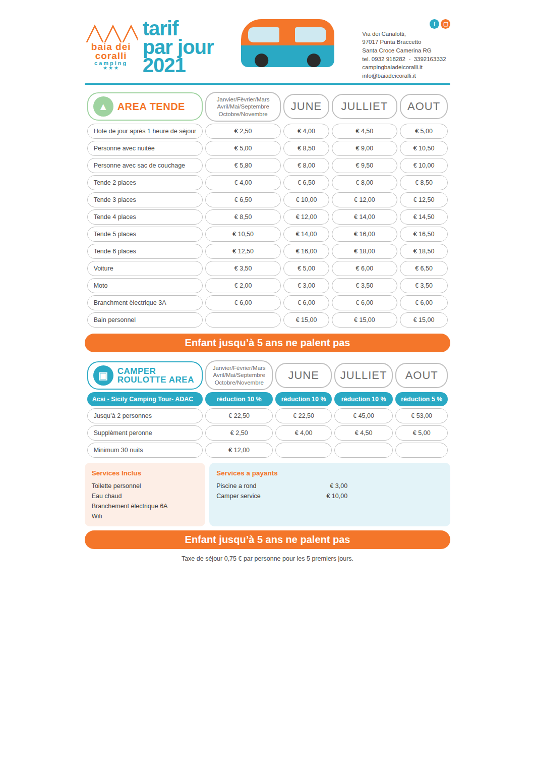△△△
baia dei
CORAlli camping
★★★
tarif par jour 2021
f▢
Via dei Canalotti,
97017 Punta Braccetto
Santa Croce Camerina RG
tel. 0932 918282 - 3392163332
campingbaiadeicoralli.it
info@baiadeicoralli.it
| ▲ AREA TENDE | Janvier/Fèvrier/Mars Avril/Mai/Septembre Octobre/Novembre | JUNE | JULLIET | AOUT |
| --- | --- | --- | --- | --- |
| Hote de jour après 1 heure de sèjour | € 2,50 | € 4,00 | € 4,50 | € 5,00 |
| Personne avec nuitée | € 5,00 | € 8,50 | € 9,00 | € 10,50 |
| Personne avec sac de couchage | € 5,80 | € 8,00 | € 9,50 | € 10,00 |
| Tende 2 places | € 4,00 | € 6,50 | € 8,00 | € 8,50 |
| Tende 3 places | € 6,50 | € 10,00 | € 12,00 | € 12,50 |
| Tende 4 places | € 8,50 | € 12,00 | € 14,00 | € 14,50 |
| Tende 5 places | € 10,50 | € 14,00 | € 16,00 | € 16,50 |
| Tende 6 places | € 12,50 | € 16,00 | € 18,00 | € 18,50 |
| Voiture | € 3,50 | € 5,00 | € 6,00 | € 6,50 |
| Moto | € 2,00 | € 3,00 | € 3,50 | € 3,50 |
| Branchment èlectrique 3A | € 6,00 | € 6,00 | € 6,00 | € 6,00 |
| Bain personnel | | € 15,00 | € 15,00 | € 15,00 |
Enfant jusqu’à 5 ans ne palent pas
| ▣ CAMPER ROULOTTE AREA | Janvier/Fèvrier/Mars Avril/Mai/Septembre Octobre/Novembre | JUNE | JULLIET | AOUT |
| --- | --- | --- | --- | --- |
| Acsi - Sicily Camping Tour- ADAC | réduction 10 % | réduction 10 % | réduction 10 % | réduction 5 % |
| Jusqu’à 2 personnes | € 22,50 | € 22,50 | € 45,00 | € 53,00 |
| Supplèment peronne | € 2,50 | € 4,00 | € 4,50 | € 5,00 |
| Minimum 30 nuits | € 12,00 | | | |
Services Inclus
Toilette personnel
Eau chaud
Branchement èlectrique 6A
Wifi
Services a payants
Piscine a rond€ 3,00
Camper service€ 10,00
Enfant jusqu’à 5 ans ne palent pas
Taxe de séjour 0,75 € par personne pour les 5 premiers jours.